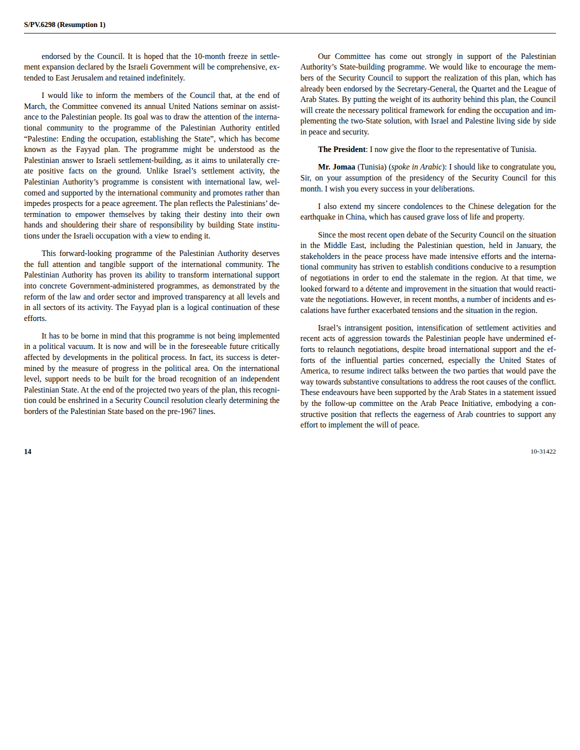S/PV.6298 (Resumption 1)
endorsed by the Council. It is hoped that the 10-month freeze in settlement expansion declared by the Israeli Government will be comprehensive, extended to East Jerusalem and retained indefinitely.
I would like to inform the members of the Council that, at the end of March, the Committee convened its annual United Nations seminar on assistance to the Palestinian people. Its goal was to draw the attention of the international community to the programme of the Palestinian Authority entitled “Palestine: Ending the occupation, establishing the State”, which has become known as the Fayyad plan. The programme might be understood as the Palestinian answer to Israeli settlement-building, as it aims to unilaterally create positive facts on the ground. Unlike Israel’s settlement activity, the Palestinian Authority’s programme is consistent with international law, welcomed and supported by the international community and promotes rather than impedes prospects for a peace agreement. The plan reflects the Palestinians’ determination to empower themselves by taking their destiny into their own hands and shouldering their share of responsibility by building State institutions under the Israeli occupation with a view to ending it.
This forward-looking programme of the Palestinian Authority deserves the full attention and tangible support of the international community. The Palestinian Authority has proven its ability to transform international support into concrete Government-administered programmes, as demonstrated by the reform of the law and order sector and improved transparency at all levels and in all sectors of its activity. The Fayyad plan is a logical continuation of these efforts.
It has to be borne in mind that this programme is not being implemented in a political vacuum. It is now and will be in the foreseeable future critically affected by developments in the political process. In fact, its success is determined by the measure of progress in the political area. On the international level, support needs to be built for the broad recognition of an independent Palestinian State. At the end of the projected two years of the plan, this recognition could be enshrined in a Security Council resolution clearly determining the borders of the Palestinian State based on the pre-1967 lines.
Our Committee has come out strongly in support of the Palestinian Authority’s State-building programme. We would like to encourage the members of the Security Council to support the realization of this plan, which has already been endorsed by the Secretary-General, the Quartet and the League of Arab States. By putting the weight of its authority behind this plan, the Council will create the necessary political framework for ending the occupation and implementing the two-State solution, with Israel and Palestine living side by side in peace and security.
The President: I now give the floor to the representative of Tunisia.
Mr. Jomaa (Tunisia) (spoke in Arabic): I should like to congratulate you, Sir, on your assumption of the presidency of the Security Council for this month. I wish you every success in your deliberations.
I also extend my sincere condolences to the Chinese delegation for the earthquake in China, which has caused grave loss of life and property.
Since the most recent open debate of the Security Council on the situation in the Middle East, including the Palestinian question, held in January, the stakeholders in the peace process have made intensive efforts and the international community has striven to establish conditions conducive to a resumption of negotiations in order to end the stalemate in the region. At that time, we looked forward to a détente and improvement in the situation that would reactivate the negotiations. However, in recent months, a number of incidents and escalations have further exacerbated tensions and the situation in the region.
Israel’s intransigent position, intensification of settlement activities and recent acts of aggression towards the Palestinian people have undermined efforts to relaunch negotiations, despite broad international support and the efforts of the influential parties concerned, especially the United States of America, to resume indirect talks between the two parties that would pave the way towards substantive consultations to address the root causes of the conflict. These endeavours have been supported by the Arab States in a statement issued by the follow-up committee on the Arab Peace Initiative, embodying a constructive position that reflects the eagerness of Arab countries to support any effort to implement the will of peace.
14 10-31422